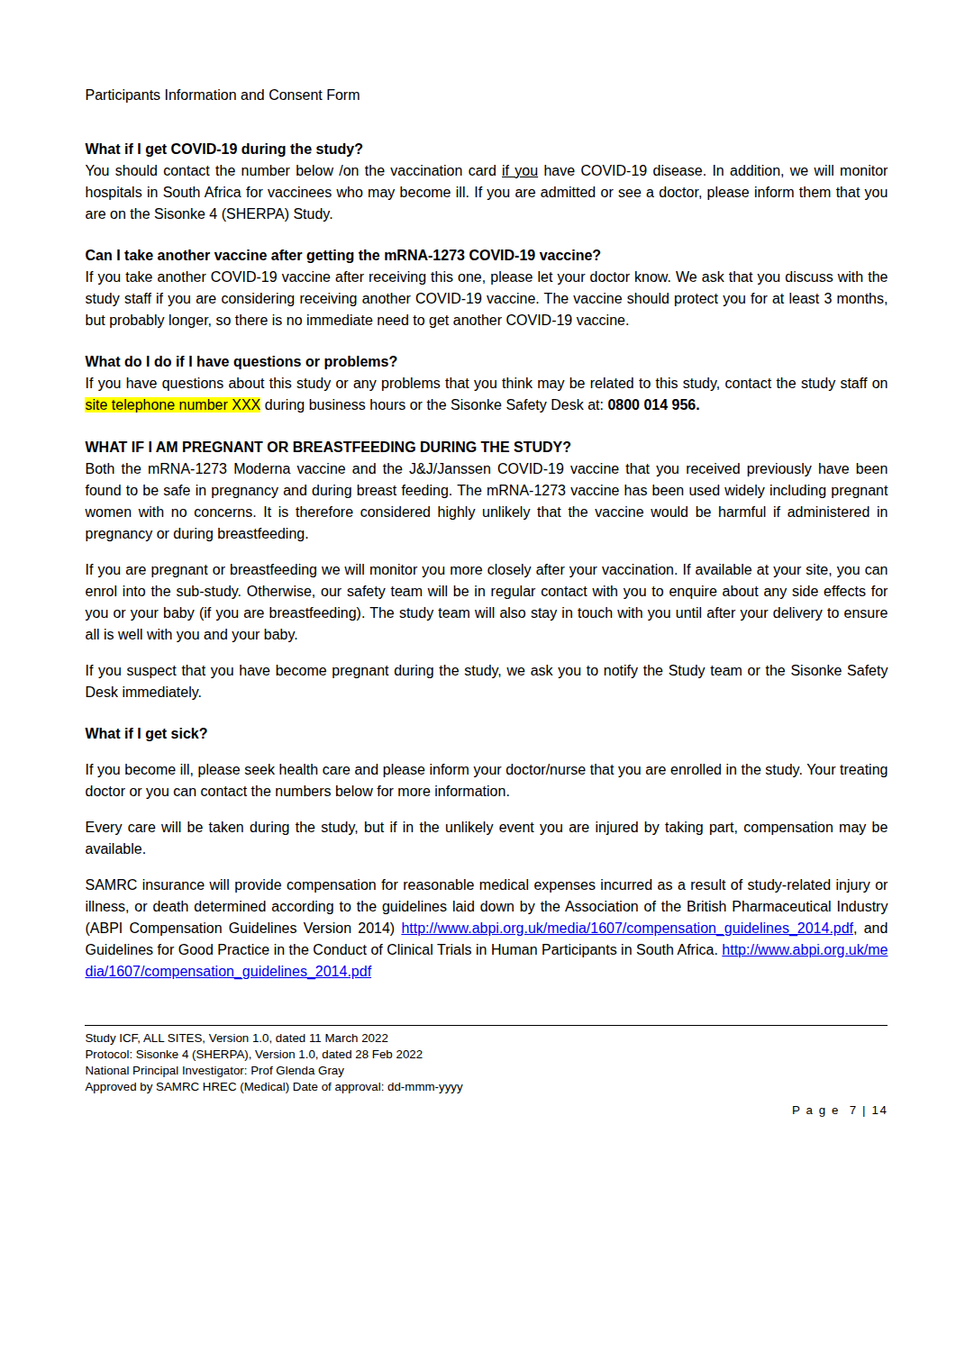Participants Information and Consent Form
What if I get COVID-19 during the study?
You should contact the number below /on the vaccination card if you have COVID-19 disease. In addition, we will monitor hospitals in South Africa for vaccinees who may become ill. If you are admitted or see a doctor, please inform them that you are on the Sisonke 4 (SHERPA) Study.
Can I take another vaccine after getting the mRNA-1273 COVID-19 vaccine?
If you take another COVID-19 vaccine after receiving this one, please let your doctor know. We ask that you discuss with the study staff if you are considering receiving another COVID-19 vaccine. The vaccine should protect you for at least 3 months, but probably longer, so there is no immediate need to get another COVID-19 vaccine.
What do I do if I have questions or problems?
If you have questions about this study or any problems that you think may be related to this study, contact the study staff on site telephone number XXX during business hours or the Sisonke Safety Desk at: 0800 014 956.
WHAT IF I AM PREGNANT OR BREASTFEEDING DURING THE STUDY?
Both the mRNA-1273 Moderna vaccine and the J&J/Janssen COVID-19 vaccine that you received previously have been found to be safe in pregnancy and during breast feeding. The mRNA-1273 vaccine has been used widely including pregnant women with no concerns. It is therefore considered highly unlikely that the vaccine would be harmful if administered in pregnancy or during breastfeeding.
If you are pregnant or breastfeeding we will monitor you more closely after your vaccination. If available at your site, you can enrol into the sub-study. Otherwise, our safety team will be in regular contact with you to enquire about any side effects for you or your baby (if you are breastfeeding). The study team will also stay in touch with you until after your delivery to ensure all is well with you and your baby.
If you suspect that you have become pregnant during the study, we ask you to notify the Study team or the Sisonke Safety Desk immediately.
What if I get sick?
If you become ill, please seek health care and please inform your doctor/nurse that you are enrolled in the study. Your treating doctor or you can contact the numbers below for more information.
Every care will be taken during the study, but if in the unlikely event you are injured by taking part, compensation may be available.
SAMRC insurance will provide compensation for reasonable medical expenses incurred as a result of study-related injury or illness, or death determined according to the guidelines laid down by the Association of the British Pharmaceutical Industry (ABPI Compensation Guidelines Version 2014) http://www.abpi.org.uk/media/1607/compensation_guidelines_2014.pdf, and Guidelines for Good Practice in the Conduct of Clinical Trials in Human Participants in South Africa. http://www.abpi.org.uk/media/1607/compensation_guidelines_2014.pdf
Study ICF, ALL SITES, Version 1.0, dated 11 March 2022
Protocol: Sisonke 4 (SHERPA), Version 1.0, dated 28 Feb 2022
National Principal Investigator: Prof Glenda Gray
Approved by SAMRC HREC (Medical) Date of approval: dd-mmm-yyyy
P a g e 7 | 14